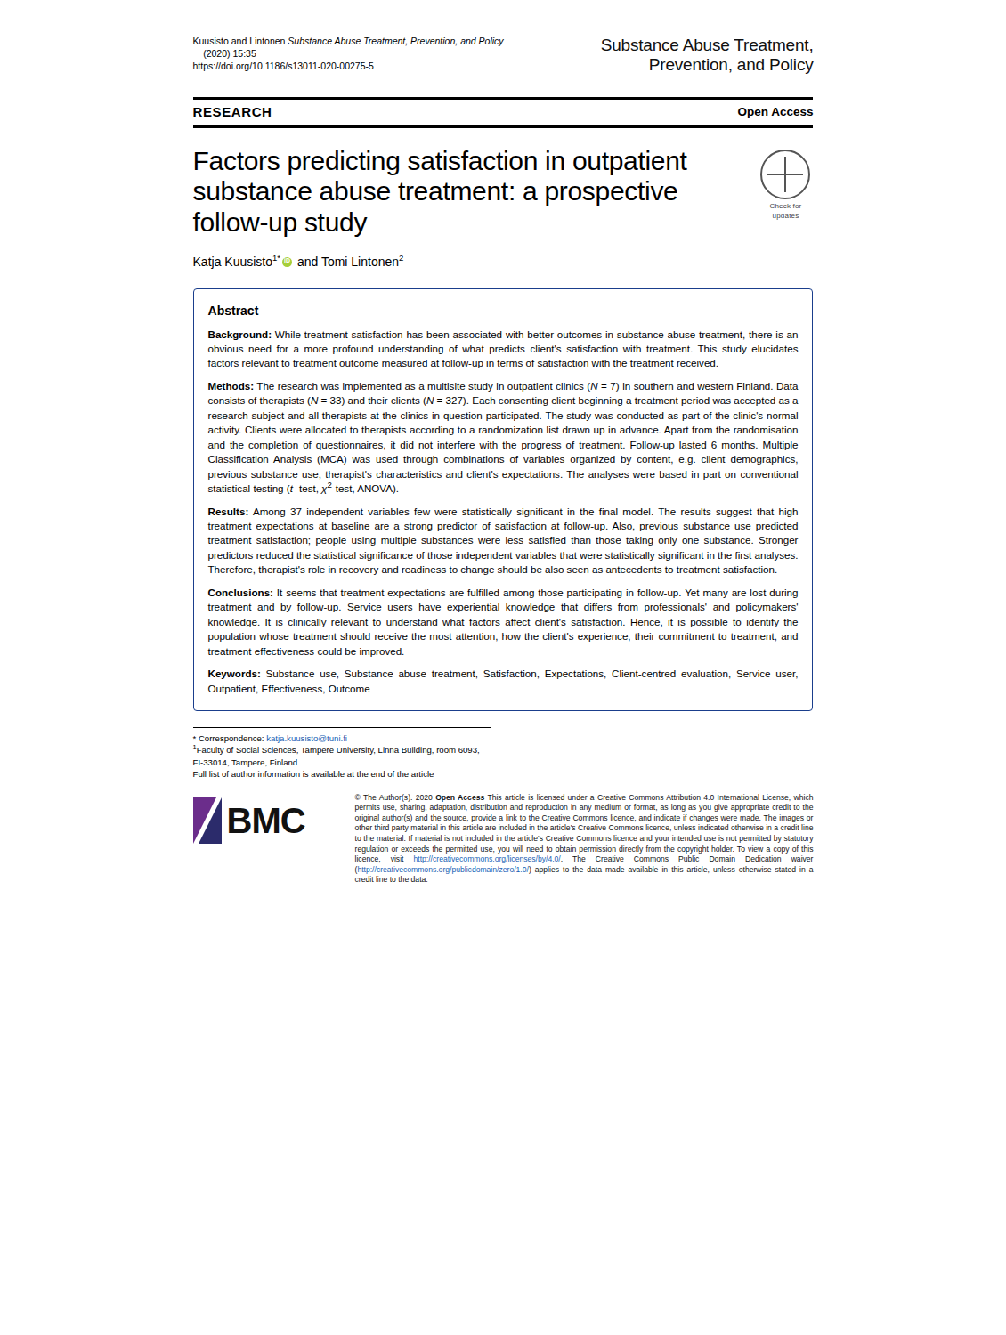Kuusisto and Lintonen Substance Abuse Treatment, Prevention, and Policy
(2020) 15:35
https://doi.org/10.1186/s13011-020-00275-5
Substance Abuse Treatment,
Prevention, and Policy
RESEARCH
Open Access
Factors predicting satisfaction in outpatient substance abuse treatment: a prospective follow-up study
Check for
updates
Katja Kuusisto1* and Tomi Lintonen2
Abstract
Background: While treatment satisfaction has been associated with better outcomes in substance abuse treatment, there is an obvious need for a more profound understanding of what predicts client's satisfaction with treatment. This study elucidates factors relevant to treatment outcome measured at follow-up in terms of satisfaction with the treatment received.
Methods: The research was implemented as a multisite study in outpatient clinics (N = 7) in southern and western Finland. Data consists of therapists (N = 33) and their clients (N = 327). Each consenting client beginning a treatment period was accepted as a research subject and all therapists at the clinics in question participated. The study was conducted as part of the clinic's normal activity. Clients were allocated to therapists according to a randomization list drawn up in advance. Apart from the randomisation and the completion of questionnaires, it did not interfere with the progress of treatment. Follow-up lasted 6 months. Multiple Classification Analysis (MCA) was used through combinations of variables organized by content, e.g. client demographics, previous substance use, therapist's characteristics and client's expectations. The analyses were based in part on conventional statistical testing (t -test, χ2-test, ANOVA).
Results: Among 37 independent variables few were statistically significant in the final model. The results suggest that high treatment expectations at baseline are a strong predictor of satisfaction at follow-up. Also, previous substance use predicted treatment satisfaction; people using multiple substances were less satisfied than those taking only one substance. Stronger predictors reduced the statistical significance of those independent variables that were statistically significant in the first analyses. Therefore, therapist's role in recovery and readiness to change should be also seen as antecedents to treatment satisfaction.
Conclusions: It seems that treatment expectations are fulfilled among those participating in follow-up. Yet many are lost during treatment and by follow-up. Service users have experiential knowledge that differs from professionals' and policymakers' knowledge. It is clinically relevant to understand what factors affect client's satisfaction. Hence, it is possible to identify the population whose treatment should receive the most attention, how the client's experience, their commitment to treatment, and treatment effectiveness could be improved.
Keywords: Substance use, Substance abuse treatment, Satisfaction, Expectations, Client-centred evaluation, Service user, Outpatient, Effectiveness, Outcome
* Correspondence: katja.kuusisto@tuni.fi
1Faculty of Social Sciences, Tampere University, Linna Building, room 6093,
FI-33014, Tampere, Finland
Full list of author information is available at the end of the article
BMC
© The Author(s). 2020 Open Access This article is licensed under a Creative Commons Attribution 4.0 International License, which permits use, sharing, adaptation, distribution and reproduction in any medium or format, as long as you give appropriate credit to the original author(s) and the source, provide a link to the Creative Commons licence, and indicate if changes were made. The images or other third party material in this article are included in the article's Creative Commons licence, unless indicated otherwise in a credit line to the material. If material is not included in the article's Creative Commons licence and your intended use is not permitted by statutory regulation or exceeds the permitted use, you will need to obtain permission directly from the copyright holder. To view a copy of this licence, visit http://creativecommons.org/licenses/by/4.0/. The Creative Commons Public Domain Dedication waiver (http://creativecommons.org/publicdomain/zero/1.0/) applies to the data made available in this article, unless otherwise stated in a credit line to the data.